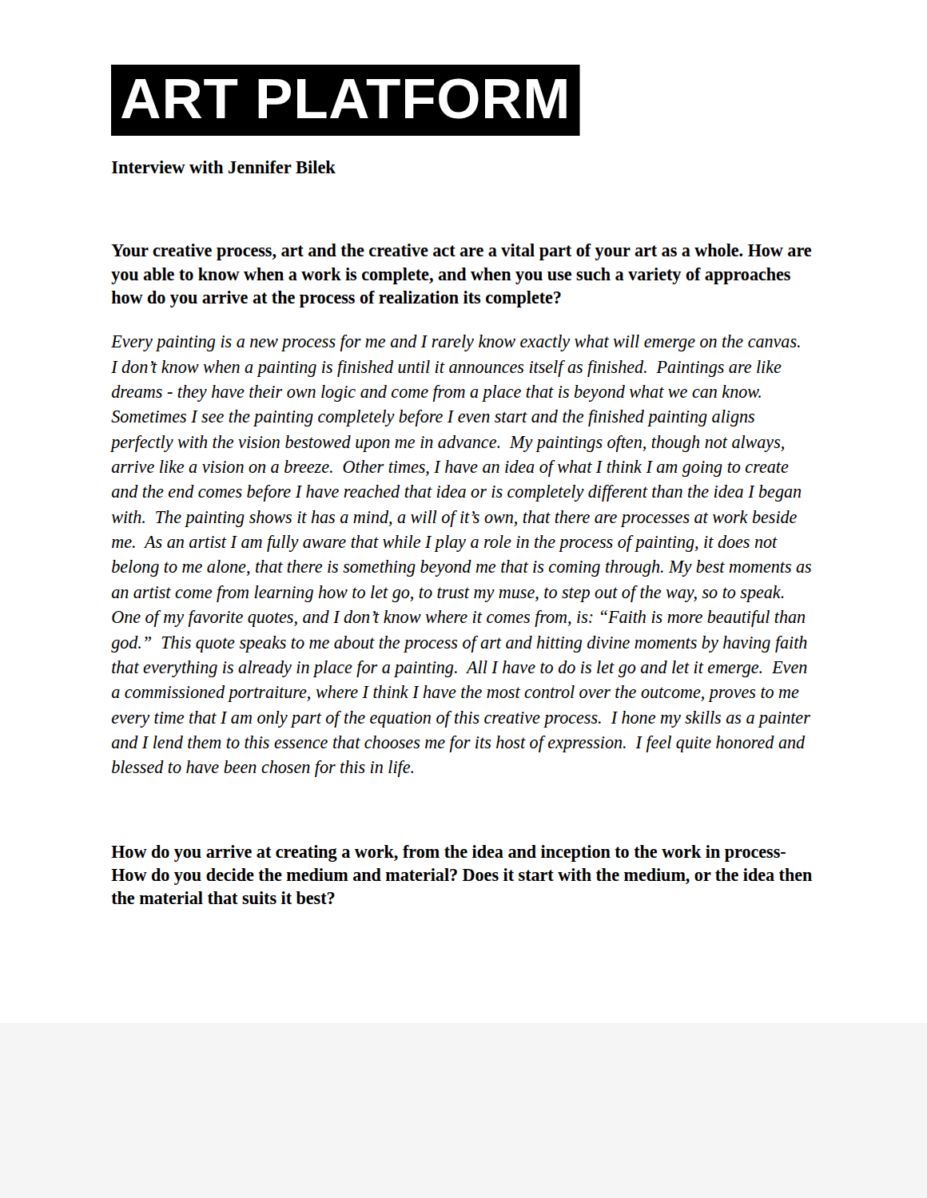Art Platform
Interview with Jennifer Bilek
Your creative process, art and the creative act are a vital part of your art as a whole. How are you able to know when a work is complete, and when you use such a variety of approaches how do you arrive at the process of realization its complete?
Every painting is a new process for me and I rarely know exactly what will emerge on the canvas. I don’t know when a painting is finished until it announces itself as finished. Paintings are like dreams - they have their own logic and come from a place that is beyond what we can know. Sometimes I see the painting completely before I even start and the finished painting aligns perfectly with the vision bestowed upon me in advance. My paintings often, though not always, arrive like a vision on a breeze. Other times, I have an idea of what I think I am going to create and the end comes before I have reached that idea or is completely different than the idea I began with. The painting shows it has a mind, a will of it’s own, that there are processes at work beside me. As an artist I am fully aware that while I play a role in the process of painting, it does not belong to me alone, that there is something beyond me that is coming through. My best moments as an artist come from learning how to let go, to trust my muse, to step out of the way, so to speak. One of my favorite quotes, and I don’t know where it comes from, is: “Faith is more beautiful than god.” This quote speaks to me about the process of art and hitting divine moments by having faith that everything is already in place for a painting. All I have to do is let go and let it emerge. Even a commissioned portraiture, where I think I have the most control over the outcome, proves to me every time that I am only part of the equation of this creative process. I hone my skills as a painter and I lend them to this essence that chooses me for its host of expression. I feel quite honored and blessed to have been chosen for this in life.
How do you arrive at creating a work, from the idea and inception to the work in process- How do you decide the medium and material? Does it start with the medium, or the idea then the material that suits it best?